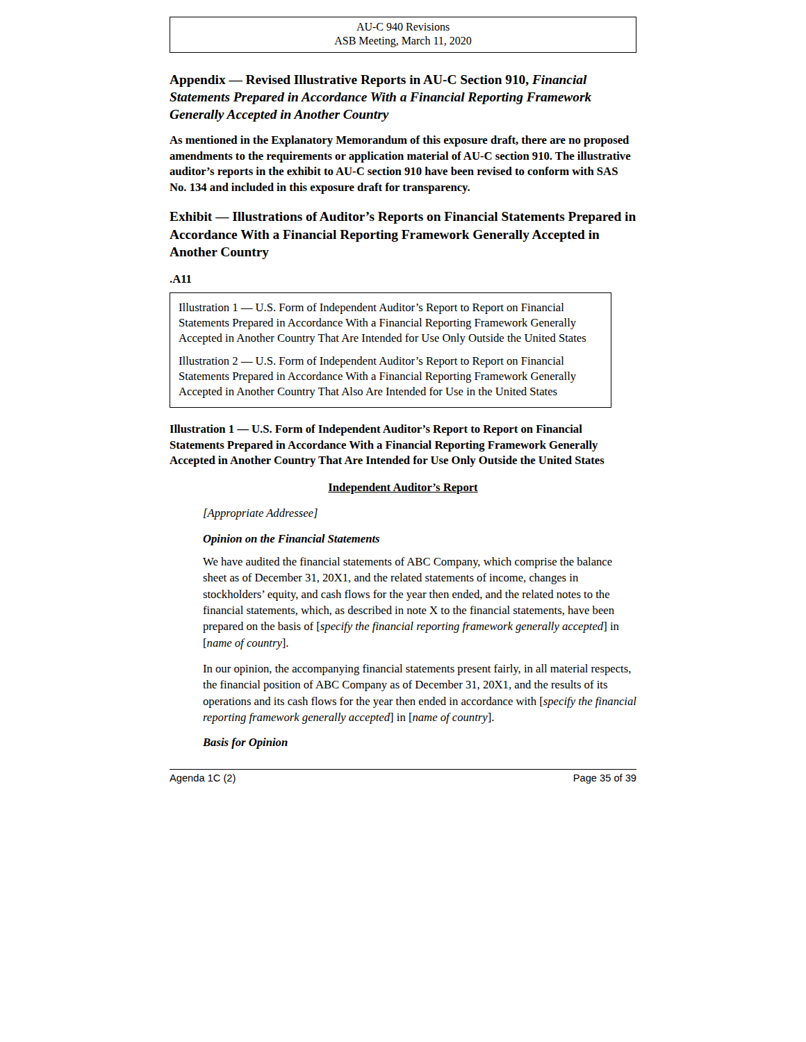AU-C 940 Revisions
ASB Meeting, March 11, 2020
Appendix — Revised Illustrative Reports in AU-C Section 910, Financial Statements Prepared in Accordance With a Financial Reporting Framework Generally Accepted in Another Country
As mentioned in the Explanatory Memorandum of this exposure draft, there are no proposed amendments to the requirements or application material of AU-C section 910. The illustrative auditor’s reports in the exhibit to AU-C section 910 have been revised to conform with SAS No. 134 and included in this exposure draft for transparency.
Exhibit — Illustrations of Auditor’s Reports on Financial Statements Prepared in Accordance With a Financial Reporting Framework Generally Accepted in Another Country
.A11
Illustration 1 — U.S. Form of Independent Auditor’s Report to Report on Financial Statements Prepared in Accordance With a Financial Reporting Framework Generally Accepted in Another Country That Are Intended for Use Only Outside the United States
Illustration 2 — U.S. Form of Independent Auditor’s Report to Report on Financial Statements Prepared in Accordance With a Financial Reporting Framework Generally Accepted in Another Country That Also Are Intended for Use in the United States
Illustration 1 — U.S. Form of Independent Auditor’s Report to Report on Financial Statements Prepared in Accordance With a Financial Reporting Framework Generally Accepted in Another Country That Are Intended for Use Only Outside the United States
Independent Auditor’s Report
[Appropriate Addressee]
Opinion on the Financial Statements
We have audited the financial statements of ABC Company, which comprise the balance sheet as of December 31, 20X1, and the related statements of income, changes in stockholders’ equity, and cash flows for the year then ended, and the related notes to the financial statements, which, as described in note X to the financial statements, have been prepared on the basis of [specify the financial reporting framework generally accepted] in [name of country].
In our opinion, the accompanying financial statements present fairly, in all material respects, the financial position of ABC Company as of December 31, 20X1, and the results of its operations and its cash flows for the year then ended in accordance with [specify the financial reporting framework generally accepted] in [name of country].
Basis for Opinion
Agenda 1C (2)
Page 35 of 39